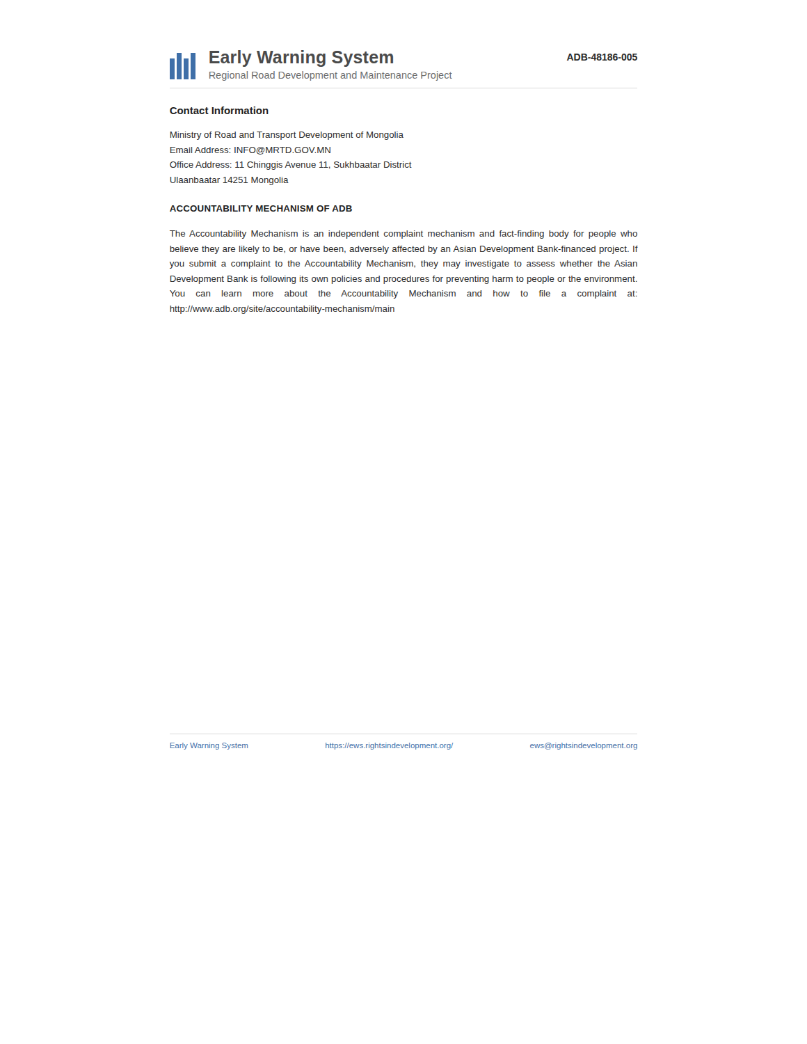Early Warning System
Regional Road Development and Maintenance Project
ADB-48186-005
Contact Information
Ministry of Road and Transport Development of Mongolia
Email Address: INFO@MRTD.GOV.MN
Office Address: 11 Chinggis Avenue 11, Sukhbaatar District
Ulaanbaatar 14251 Mongolia
Accountability Mechanism of ADB
The Accountability Mechanism is an independent complaint mechanism and fact-finding body for people who believe they are likely to be, or have been, adversely affected by an Asian Development Bank-financed project. If you submit a complaint to the Accountability Mechanism, they may investigate to assess whether the Asian Development Bank is following its own policies and procedures for preventing harm to people or the environment. You can learn more about the Accountability Mechanism and how to file a complaint at: http://www.adb.org/site/accountability-mechanism/main
Early Warning System
https://ews.rightsindevelopment.org/
ews@rightsindevelopment.org